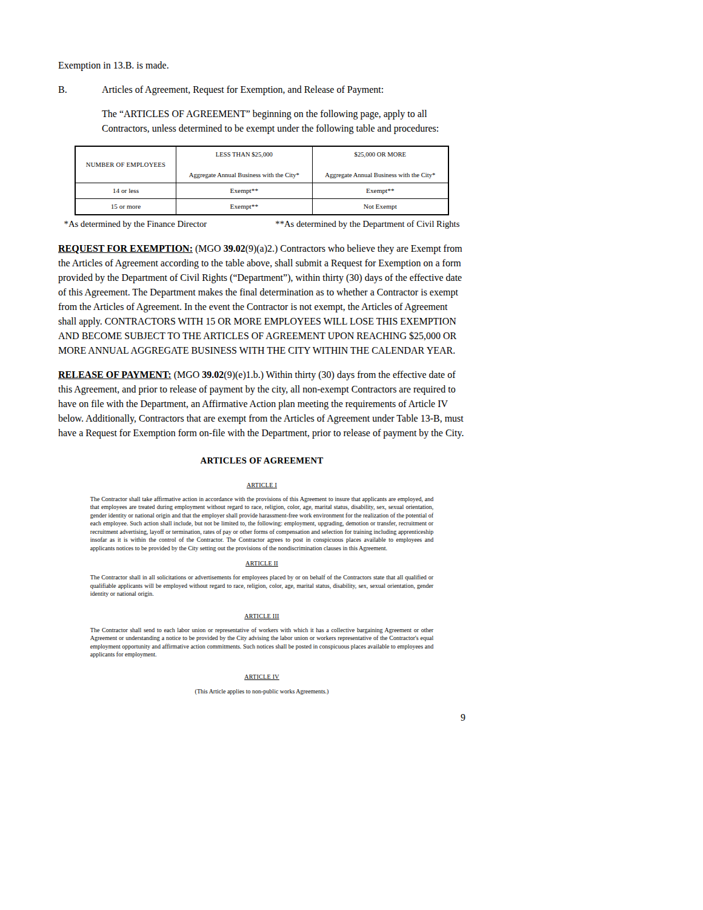Exemption in 13.B. is made.
B.
Articles of Agreement, Request for Exemption, and Release of Payment:
The “ARTICLES OF AGREEMENT” beginning on the following page, apply to all Contractors, unless determined to be exempt under the following table and procedures:
| NUMBER OF EMPLOYEES | LESS THAN $25,000 Aggregate Annual Business with the City* | $25,000 OR MORE Aggregate Annual Business with the City* |
| 14 or less | Exempt** | Exempt** |
| 15 or more | Exempt** | Not Exempt |
*As determined by the Finance Director **As determined by the Department of Civil Rights
REQUEST FOR EXEMPTION: (MGO 39.02(9)(a)2.) Contractors who believe they are Exempt from the Articles of Agreement according to the table above, shall submit a Request for Exemption on a form provided by the Department of Civil Rights (“Department”), within thirty (30) days of the effective date of this Agreement. The Department makes the final determination as to whether a Contractor is exempt from the Articles of Agreement. In the event the Contractor is not exempt, the Articles of Agreement shall apply. CONTRACTORS WITH 15 OR MORE EMPLOYEES WILL LOSE THIS EXEMPTION AND BECOME SUBJECT TO THE ARTICLES OF AGREEMENT UPON REACHING $25,000 OR MORE ANNUAL AGGREGATE BUSINESS WITH THE CITY WITHIN THE CALENDAR YEAR.
RELEASE OF PAYMENT: (MGO 39.02(9)(e)1.b.) Within thirty (30) days from the effective date of this Agreement, and prior to release of payment by the city, all non-exempt Contractors are required to have on file with the Department, an Affirmative Action plan meeting the requirements of Article IV below. Additionally, Contractors that are exempt from the Articles of Agreement under Table 13-B, must have a Request for Exemption form on-file with the Department, prior to release of payment by the City.
ARTICLES OF AGREEMENT
ARTICLE I
The Contractor shall take affirmative action in accordance with the provisions of this Agreement to insure that applicants are employed, and that employees are treated during employment without regard to race, religion, color, age, marital status, disability, sex, sexual orientation, gender identity or national origin and that the employer shall provide harassment-free work environment for the realization of the potential of each employee. Such action shall include, but not be limited to, the following: employment, upgrading, demotion or transfer, recruitment or recruitment advertising, layoff or termination, rates of pay or other forms of compensation and selection for training including apprenticeship insofar as it is within the control of the Contractor. The Contractor agrees to post in conspicuous places available to employees and applicants notices to be provided by the City setting out the provisions of the nondiscrimination clauses in this Agreement.
ARTICLE II
The Contractor shall in all solicitations or advertisements for employees placed by or on behalf of the Contractors state that all qualified or qualifiable applicants will be employed without regard to race, religion, color, age, marital status, disability, sex, sexual orientation, gender identity or national origin.
ARTICLE III
The Contractor shall send to each labor union or representative of workers with which it has a collective bargaining Agreement or other Agreement or understanding a notice to be provided by the City advising the labor union or workers representative of the Contractor's equal employment opportunity and affirmative action commitments. Such notices shall be posted in conspicuous places available to employees and applicants for employment.
ARTICLE IV
(This Article applies to non-public works Agreements.)
9